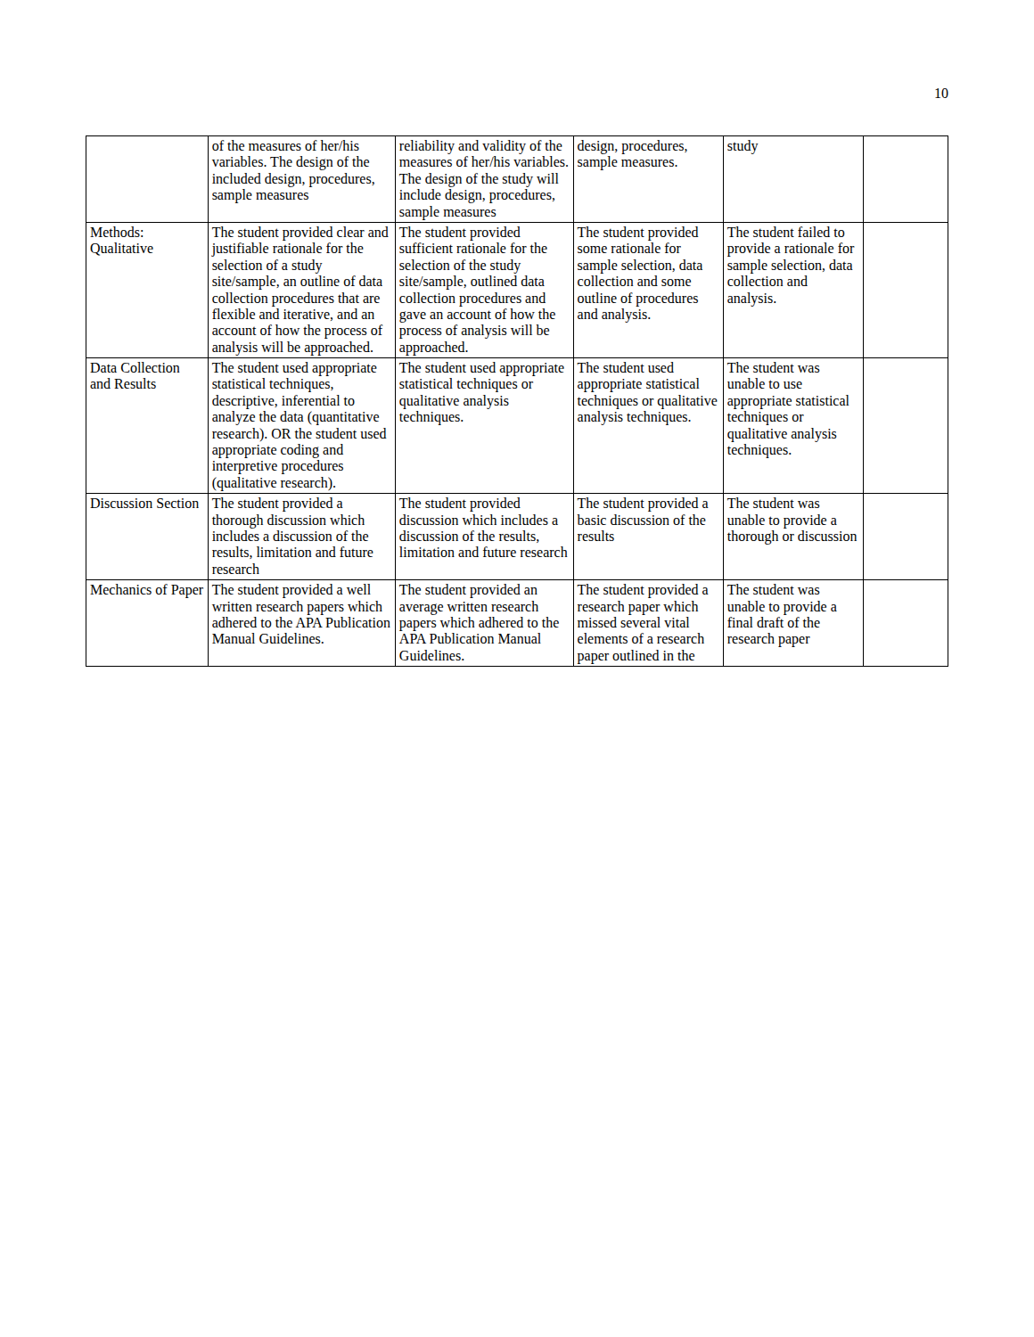10
| | of the measures of her/his variables. The design of the included design, procedures, sample measures | reliability and validity of the measures of her/his variables. The design of the study will include design, procedures, sample measures | design, procedures, sample measures. | study | |
| Methods: Qualitative | The student provided clear and justifiable rationale for the selection of a study site/sample, an outline of data collection procedures that are flexible and iterative, and an account of how the process of analysis will be approached. | The student provided sufficient rationale for the selection of the study site/sample, outlined data collection procedures and gave an account of how the process of analysis will be approached. | The student provided some rationale for sample selection, data collection and some outline of procedures and analysis. | The student failed to provide a rationale for sample selection, data collection and analysis. | |
| Data Collection and Results | The student used appropriate statistical techniques, descriptive, inferential to analyze the data (quantitative research). OR the student used appropriate coding and interpretive procedures (qualitative research). | The student used appropriate statistical techniques or qualitative analysis techniques. | The student used appropriate statistical techniques or qualitative analysis techniques. | The student was unable to use appropriate statistical techniques or qualitative analysis techniques. | |
| Discussion Section | The student provided a thorough discussion which includes a discussion of the results, limitation and future research | The student provided discussion which includes a discussion of the results, limitation and future research | The student provided a basic discussion of the results | The student was unable to provide a thorough or discussion | |
| Mechanics of Paper | The student provided a well written research papers which adhered to the APA Publication Manual Guidelines. | The student provided an average written research papers which adhered to the APA Publication Manual Guidelines. | The student provided a research paper which missed several vital elements of a research paper outlined in the | The student was unable to provide a final draft of the research paper | |